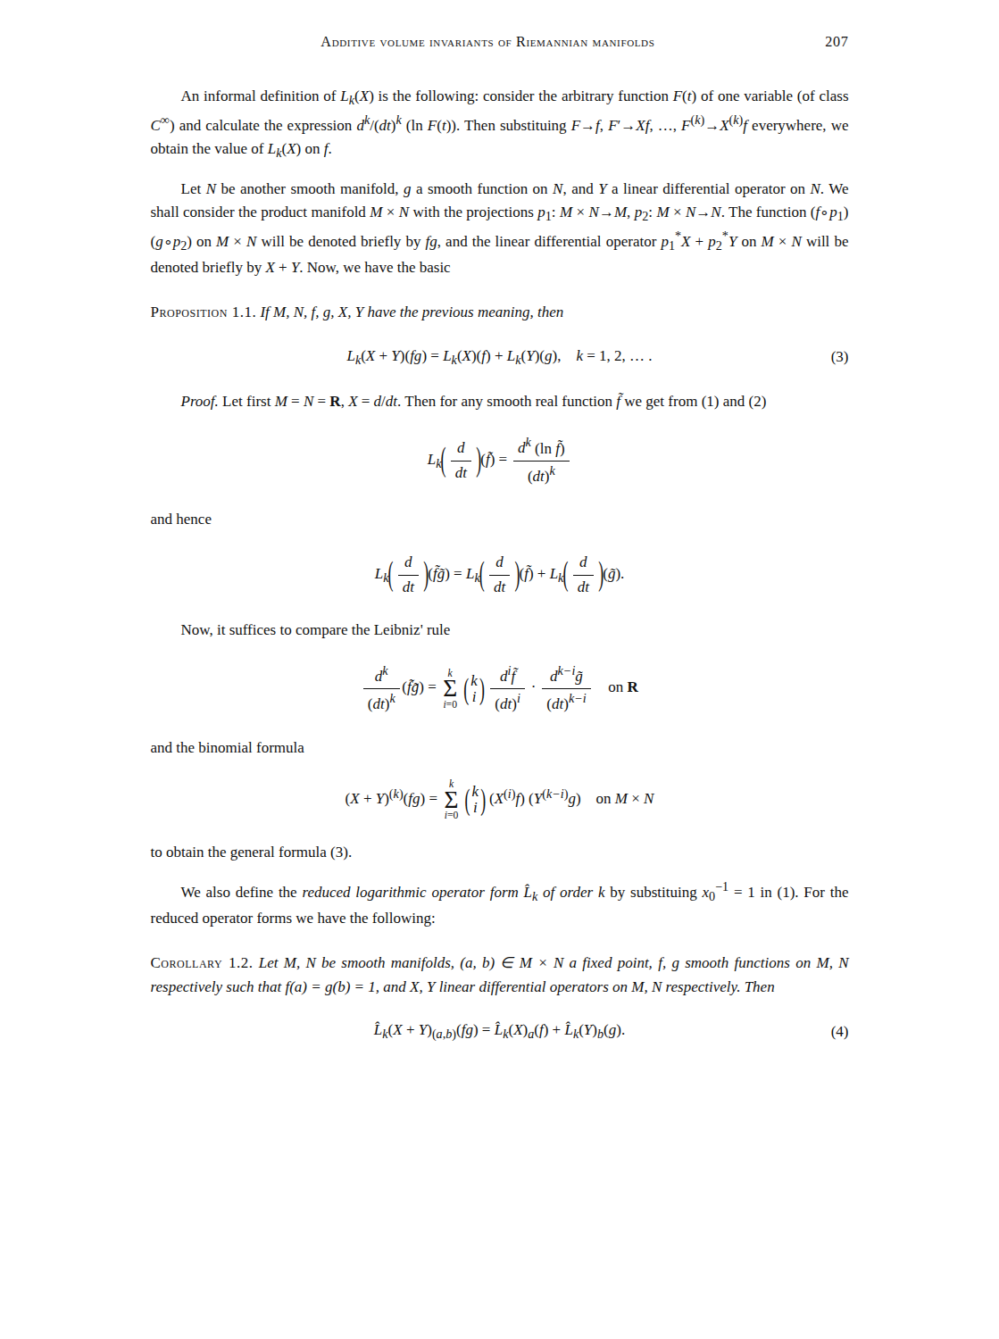Additive volume invariants of Riemannian manifolds 207
An informal definition of Lk(X) is the following: consider the arbitrary function F(t) of one variable (of class C∞) and calculate the expression dk/(dt)k (ln F(t)). Then substituing F→f, F′→Xf, …, F(k)→X(k)f everywhere, we obtain the value of Lk(X) on f.
Let N be another smooth manifold, g a smooth function on N, and Y a linear differential operator on N. We shall consider the product manifold M × N with the projections p1: M × N→M, p2: M × N→N. The function (f∘p1)(g∘p2) on M × N will be denoted briefly by fg, and the linear differential operator p1*X + p2*Y on M × N will be denoted briefly by X + Y. Now, we have the basic
Proposition 1.1. If M, N, f, g, X, Y have the previous meaning, then
Lk(X + Y)(fg) = Lk(X)(f) + Lk(Y)(g), k = 1, 2, … . (3)
Proof. Let first M = N = R, X = d/dt. Then for any smooth real function f̃ we get from (1) and (2)
Lk ddt(f̃) = dk (ln f̃)(dt)k
and hence
Lk ddt(f̃g̃) = Lk ddt(f̃) + Lk ddt(g̃).
Now, it suffices to compare the Leibniz' rule
dk(dt)k(f̃g̃) = kΣi=0 ki dif̃(dt)i · dk−ig̃(dt)k−i on R
and the binomial formula
(X + Y)(k)(fg) = kΣi=0 ki (X(i)f) (Y(k−i)g) on M × N
to obtain the general formula (3).
We also define the reduced logarithmic operator form L̂k of order k by substituing x0−1 = 1 in (1). For the reduced operator forms we have the following:
Corollary 1.2. Let M, N be smooth manifolds, (a, b) ∈ M × N a fixed point, f, g smooth functions on M, N respectively such that f(a) = g(b) = 1, and X, Y linear differential operators on M, N respectively. Then
L̂k(X + Y)(a,b)(fg) = L̂k(X)a(f) + L̂k(Y)b(g). (4)